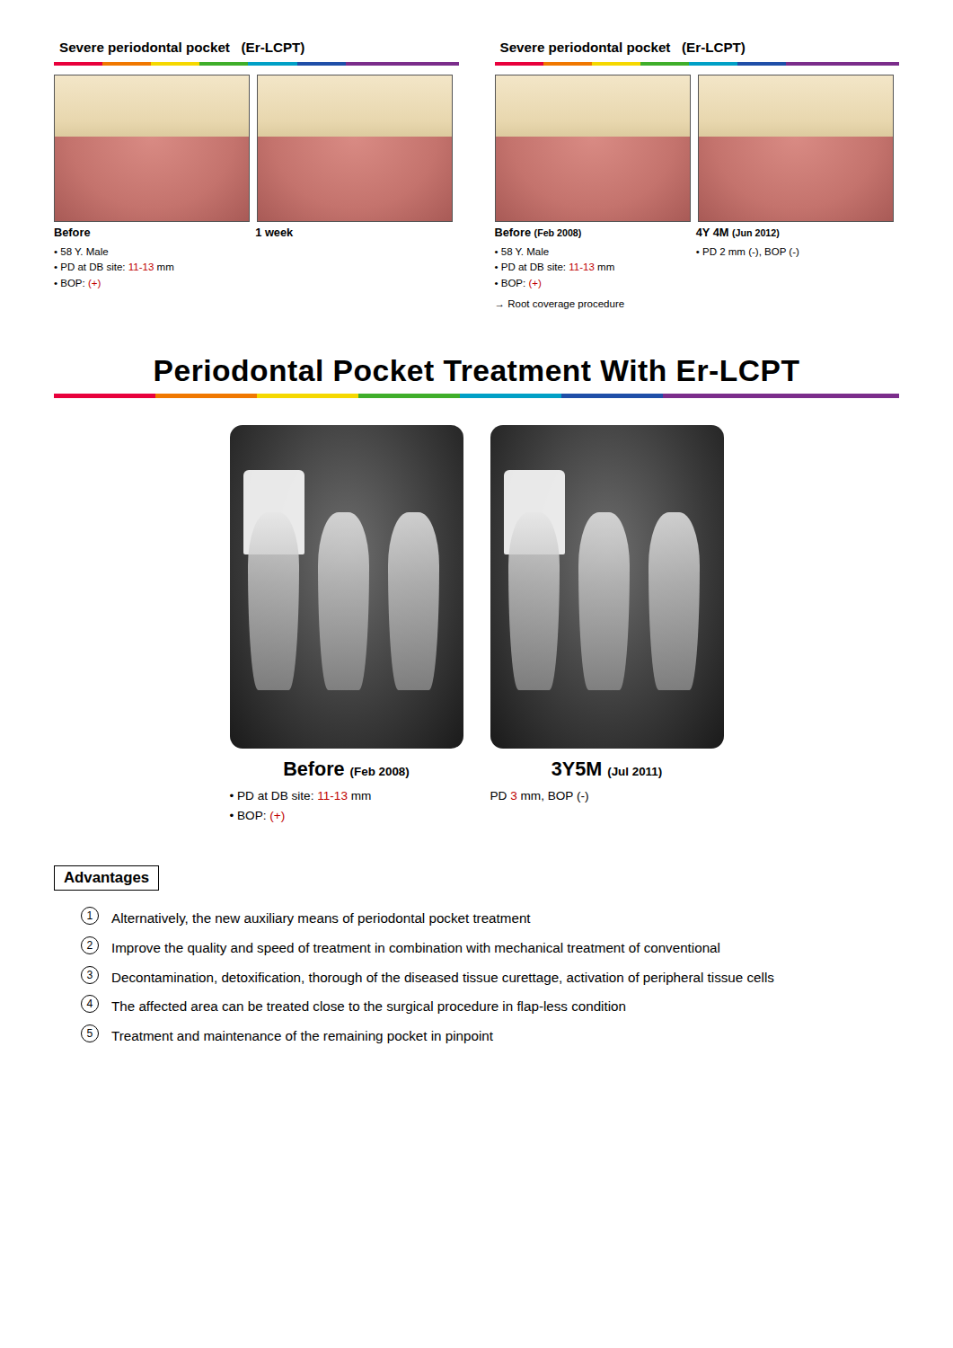Severe periodontal pocket (Er-LCPT)
Before 1 week
58 Y. Male
PD at DB site: 11-13 mm
BOP: (+)
Severe periodontal pocket (Er-LCPT)
Before (Feb 2008) 4Y 4M (Jun 2012)
58 Y. Male
PD at DB site: 11-13 mm
BOP: (+)
PD 2 mm (-), BOP (-)
→ Root coverage procedure
Periodontal Pocket Treatment With Er-LCPT
Before (Feb 2008)
PD at DB site: 11-13 mm
BOP: (+)
3Y5M (Jul 2011)
PD 3 mm, BOP (-)
Advantages
Alternatively, the new auxiliary means of periodontal pocket treatment
Improve the quality and speed of treatment in combination with mechanical treatment of conventional
Decontamination, detoxification, thorough of the diseased tissue curettage, activation of peripheral tissue cells
The affected area can be treated close to the surgical procedure in flap-less condition
Treatment and maintenance of the remaining pocket in pinpoint